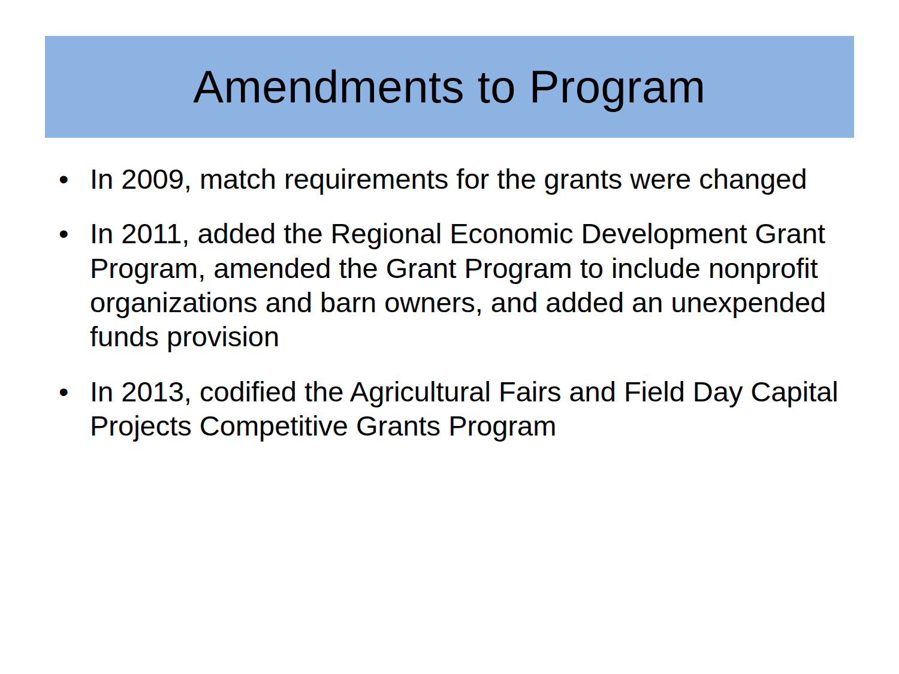Amendments to Program
In 2009, match requirements for the grants were changed
In 2011, added the Regional Economic Development Grant Program, amended the Grant Program to include nonprofit organizations and barn owners, and added an unexpended funds provision
In 2013, codified the Agricultural Fairs and Field Day Capital Projects Competitive Grants Program